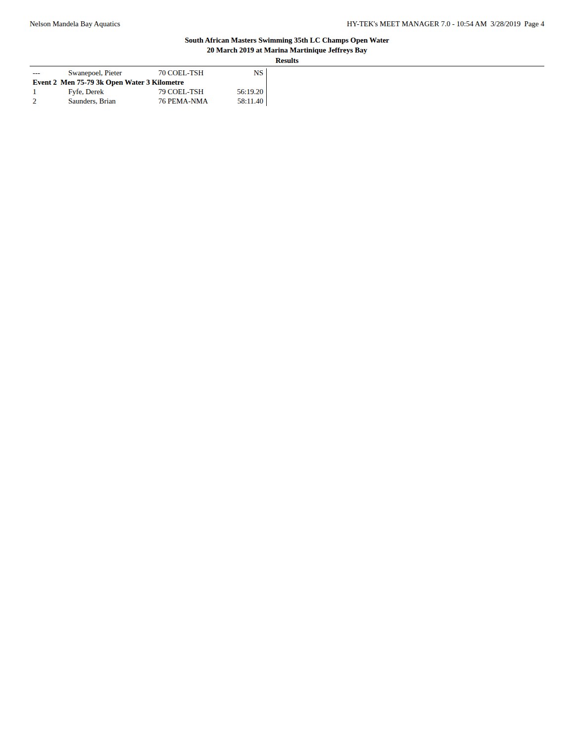Nelson Mandela Bay Aquatics
HY-TEK's MEET MANAGER 7.0 - 10:54 AM 3/28/2019 Page 4
South African Masters Swimming 35th LC Champs Open Water
20 March 2019 at Marina Martinique Jeffreys Bay
Results
| --- | Swanepoel, Pieter | 70 COEL-TSH | NS |
| Event 2 Men 75-79 3k Open Water 3 Kilometre |
| 1 | Fyfe, Derek | 79 COEL-TSH | 56:19.20 |
| 2 | Saunders, Brian | 76 PEMA-NMA | 58:11.40 |